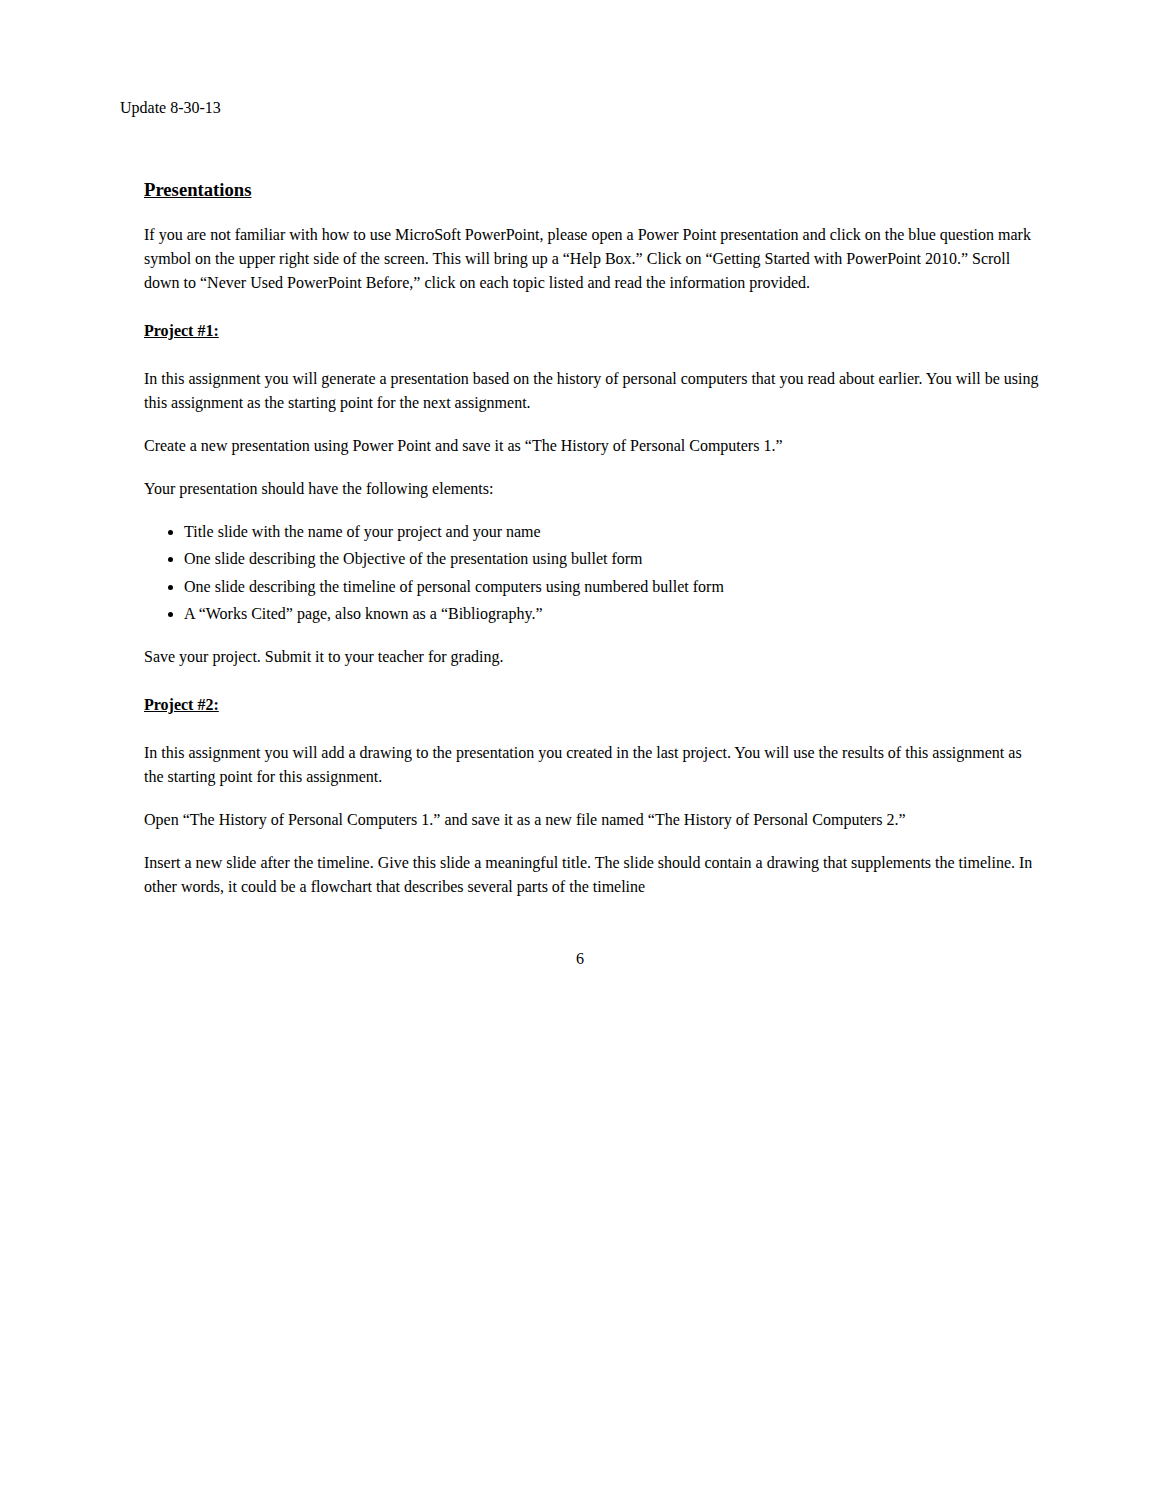Update 8-30-13
Presentations
If you are not familiar with how to use MicroSoft PowerPoint, please open a Power Point presentation and click on the blue question mark symbol on the upper right side of the screen. This will bring up a “Help Box.” Click on “Getting Started with PowerPoint 2010.” Scroll down to “Never Used PowerPoint Before,” click on each topic listed and read the information provided.
Project #1:
In this assignment you will generate a presentation based on the history of personal computers that you read about earlier. You will be using this assignment as the starting point for the next assignment.
Create a new presentation using Power Point and save it as “The History of Personal Computers 1.”
Your presentation should have the following elements:
Title slide with the name of your project and your name
One slide describing the Objective of the presentation using bullet form
One slide describing the timeline of personal computers using numbered bullet form
A “Works Cited” page, also known as a “Bibliography.”
Save your project. Submit it to your teacher for grading.
Project #2:
In this assignment you will add a drawing to the presentation you created in the last project. You will use the results of this assignment as the starting point for this assignment.
Open “The History of Personal Computers 1.” and save it as a new file named “The History of Personal Computers 2.”
Insert a new slide after the timeline. Give this slide a meaningful title. The slide should contain a drawing that supplements the timeline. In other words, it could be a flowchart that describes several parts of the timeline
6